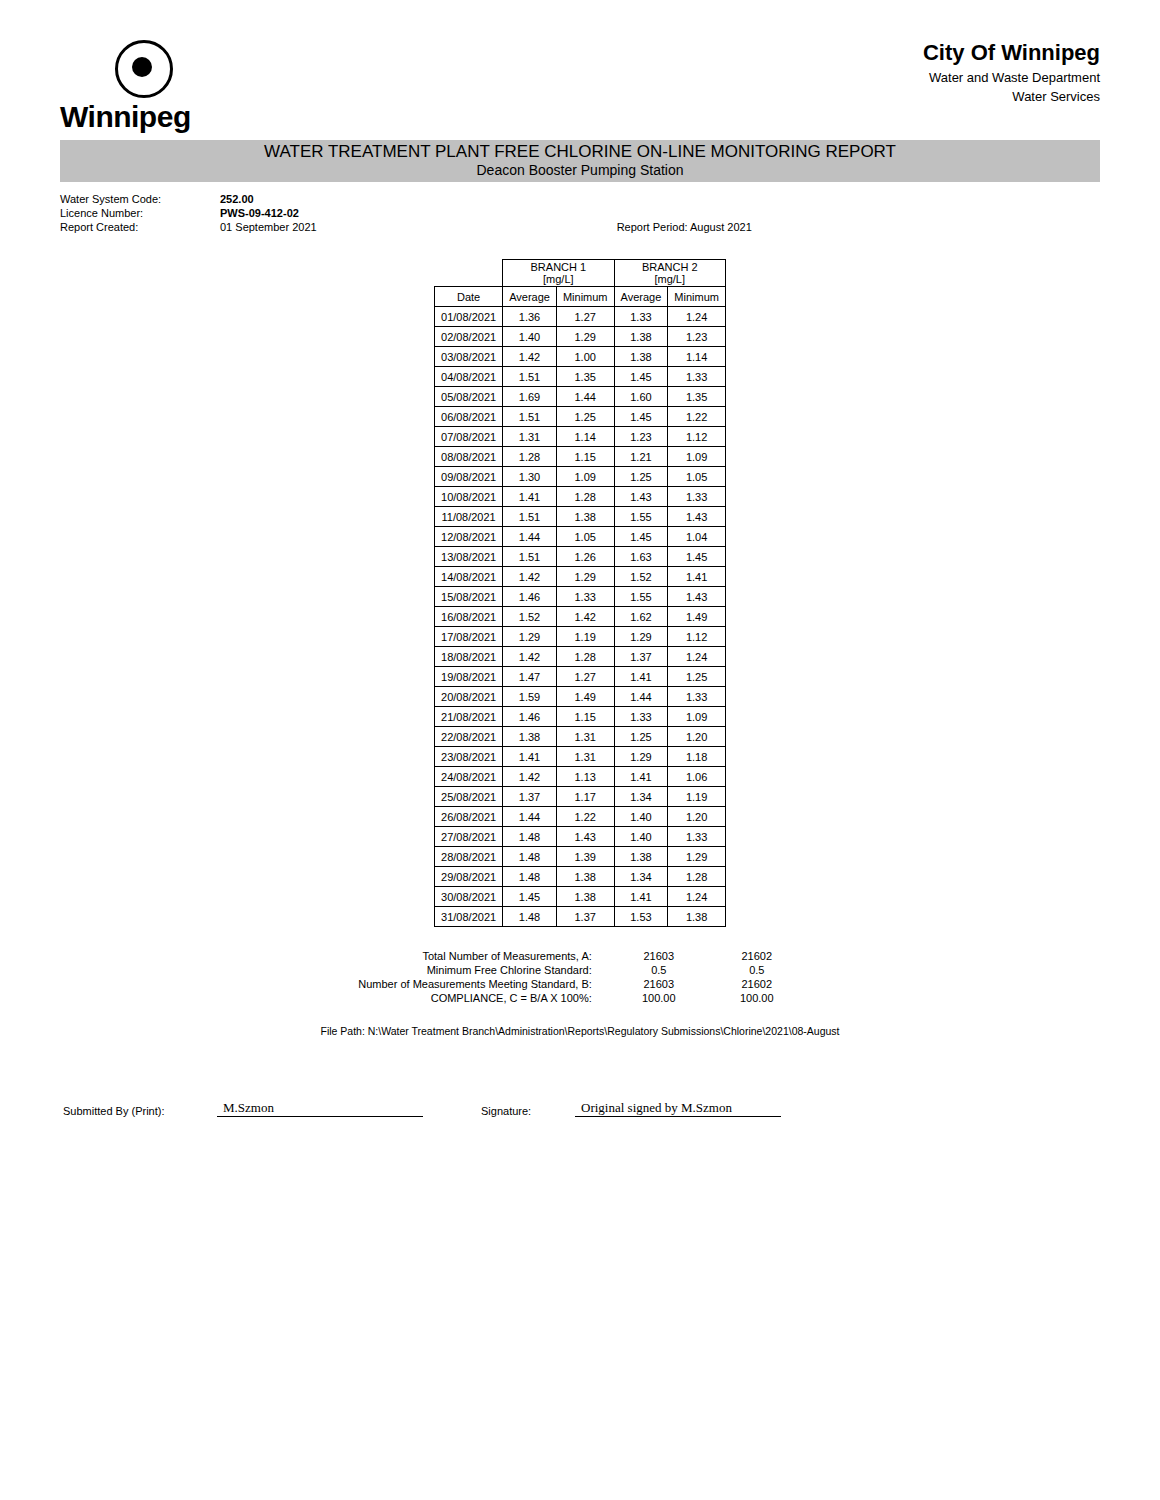Winnipeg
City Of Winnipeg
Water and Waste Department
Water Services
WATER TREATMENT PLANT FREE CHLORINE ON-LINE MONITORING REPORT
Deacon Booster Pumping Station
| Water System Code: | 252.00 | |
| Licence Number: | PWS-09-412-02 | |
| Report Created: | 01 September 2021 | Report Period: August 2021 |
| | BRANCH 1 [mg/L] | BRANCH 2 [mg/L] |
| --- | --- | --- |
| Date | Average | Minimum | Average | Minimum |
| 01/08/2021 | 1.36 | 1.27 | 1.33 | 1.24 |
| 02/08/2021 | 1.40 | 1.29 | 1.38 | 1.23 |
| 03/08/2021 | 1.42 | 1.00 | 1.38 | 1.14 |
| 04/08/2021 | 1.51 | 1.35 | 1.45 | 1.33 |
| 05/08/2021 | 1.69 | 1.44 | 1.60 | 1.35 |
| 06/08/2021 | 1.51 | 1.25 | 1.45 | 1.22 |
| 07/08/2021 | 1.31 | 1.14 | 1.23 | 1.12 |
| 08/08/2021 | 1.28 | 1.15 | 1.21 | 1.09 |
| 09/08/2021 | 1.30 | 1.09 | 1.25 | 1.05 |
| 10/08/2021 | 1.41 | 1.28 | 1.43 | 1.33 |
| 11/08/2021 | 1.51 | 1.38 | 1.55 | 1.43 |
| 12/08/2021 | 1.44 | 1.05 | 1.45 | 1.04 |
| 13/08/2021 | 1.51 | 1.26 | 1.63 | 1.45 |
| 14/08/2021 | 1.42 | 1.29 | 1.52 | 1.41 |
| 15/08/2021 | 1.46 | 1.33 | 1.55 | 1.43 |
| 16/08/2021 | 1.52 | 1.42 | 1.62 | 1.49 |
| 17/08/2021 | 1.29 | 1.19 | 1.29 | 1.12 |
| 18/08/2021 | 1.42 | 1.28 | 1.37 | 1.24 |
| 19/08/2021 | 1.47 | 1.27 | 1.41 | 1.25 |
| 20/08/2021 | 1.59 | 1.49 | 1.44 | 1.33 |
| 21/08/2021 | 1.46 | 1.15 | 1.33 | 1.09 |
| 22/08/2021 | 1.38 | 1.31 | 1.25 | 1.20 |
| 23/08/2021 | 1.41 | 1.31 | 1.29 | 1.18 |
| 24/08/2021 | 1.42 | 1.13 | 1.41 | 1.06 |
| 25/08/2021 | 1.37 | 1.17 | 1.34 | 1.19 |
| 26/08/2021 | 1.44 | 1.22 | 1.40 | 1.20 |
| 27/08/2021 | 1.48 | 1.43 | 1.40 | 1.33 |
| 28/08/2021 | 1.48 | 1.39 | 1.38 | 1.29 |
| 29/08/2021 | 1.48 | 1.38 | 1.34 | 1.28 |
| 30/08/2021 | 1.45 | 1.38 | 1.41 | 1.24 |
| 31/08/2021 | 1.48 | 1.37 | 1.53 | 1.38 |
| Total Number of Measurements, A: | 21603 | 21602 |
| Minimum Free Chlorine Standard: | 0.5 | 0.5 |
| Number of Measurements Meeting Standard, B: | 21603 | 21602 |
| COMPLIANCE, C = B/A X 100%: | 100.00 | 100.00 |
File Path: N:\Water Treatment Branch\Administration\Reports\Regulatory Submissions\Chlorine\2021\08-August
| Submitted By (Print): | M.Szmon | Signature: | Original signed by M.Szmon |